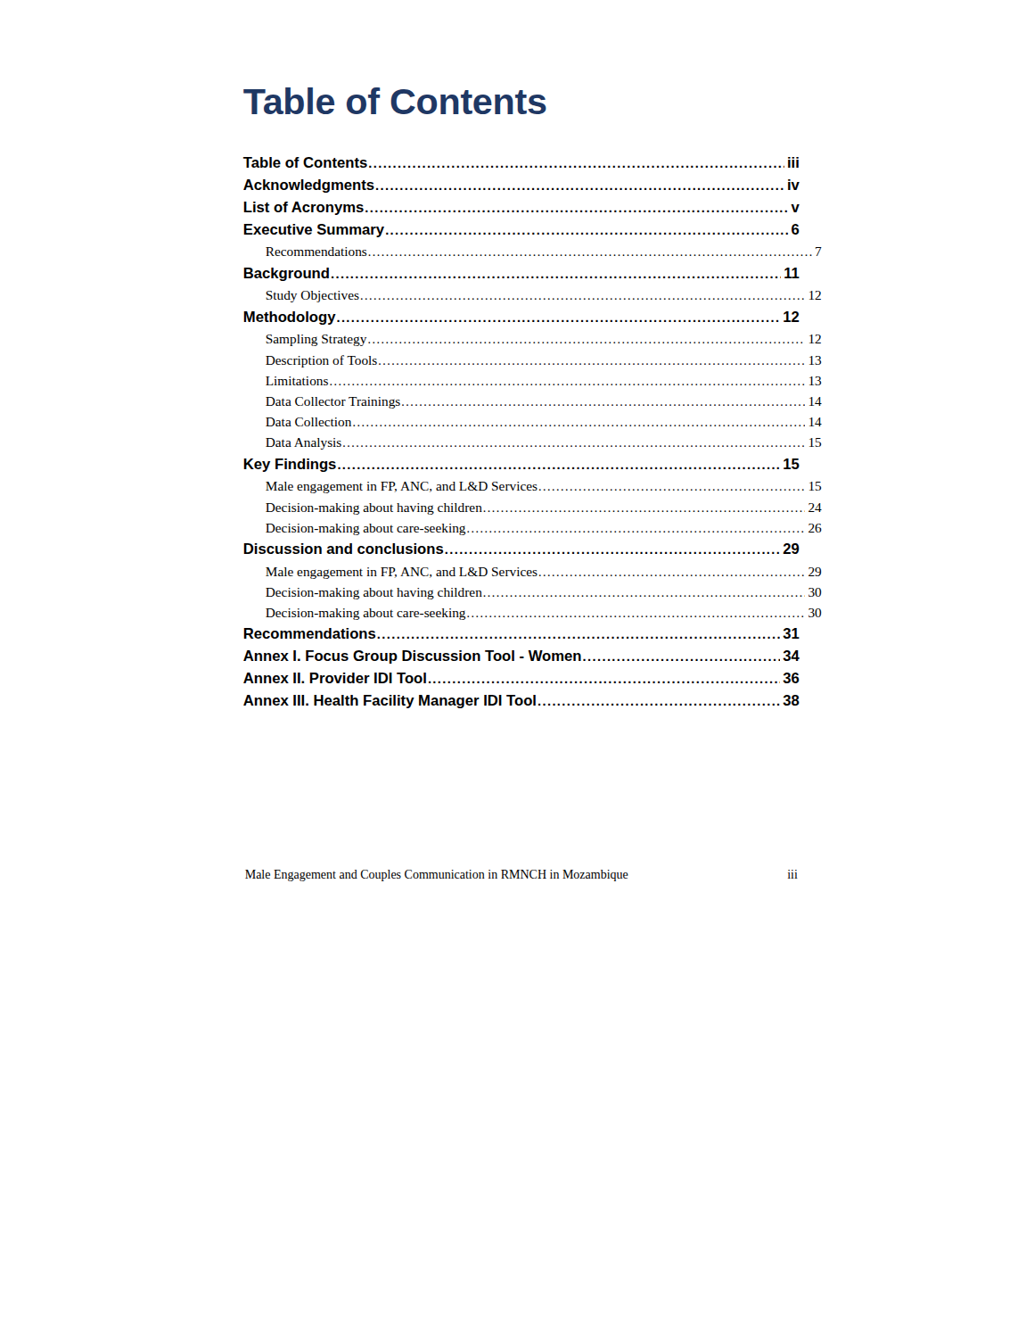Table of Contents
Table of Contents ................................................................................................................................. iii
Acknowledgments ............................................................................................................................... iv
List of Acronyms .................................................................................................................................. v
Executive Summary .............................................................................................................................. 6
Recommendations ................................................................................................................................................................. 7
Background ......................................................................................................................................... 11
Study Objectives ..................................................................................................................................................................... 12
Methodology ..................................................................................................................................... 12
Sampling Strategy ................................................................................................................................................................... 12
Description of Tools .............................................................................................................................................................. 13
Limitations ................................................................................................................................................................................. 13
Data Collector Trainings ..................................................................................................................................................... 14
Data Collection ....................................................................................................................................................................... 14
Data Analysis ........................................................................................................................................................................... 15
Key Findings ....................................................................................................................................... 15
Male engagement in FP, ANC, and L&D Services ............................................................................................................. 15
Decision-making about having children ............................................................................................................................. 24
Decision-making about care-seeking .................................................................................................................................. 26
Discussion and conclusions .............................................................................................................. 29
Male engagement in FP, ANC, and L&D Services ............................................................................................................. 29
Decision-making about having children ............................................................................................................................. 30
Decision-making about care-seeking .................................................................................................................................. 30
Recommendations .............................................................................................................................. 31
Annex I. Focus Group Discussion Tool - Women ....................................................................... 34
Annex II. Provider IDI Tool ............................................................................................................. 36
Annex III. Health Facility Manager IDI Tool .............................................................................. 38
Male Engagement and Couples Communication in RMNCH in Mozambique iii